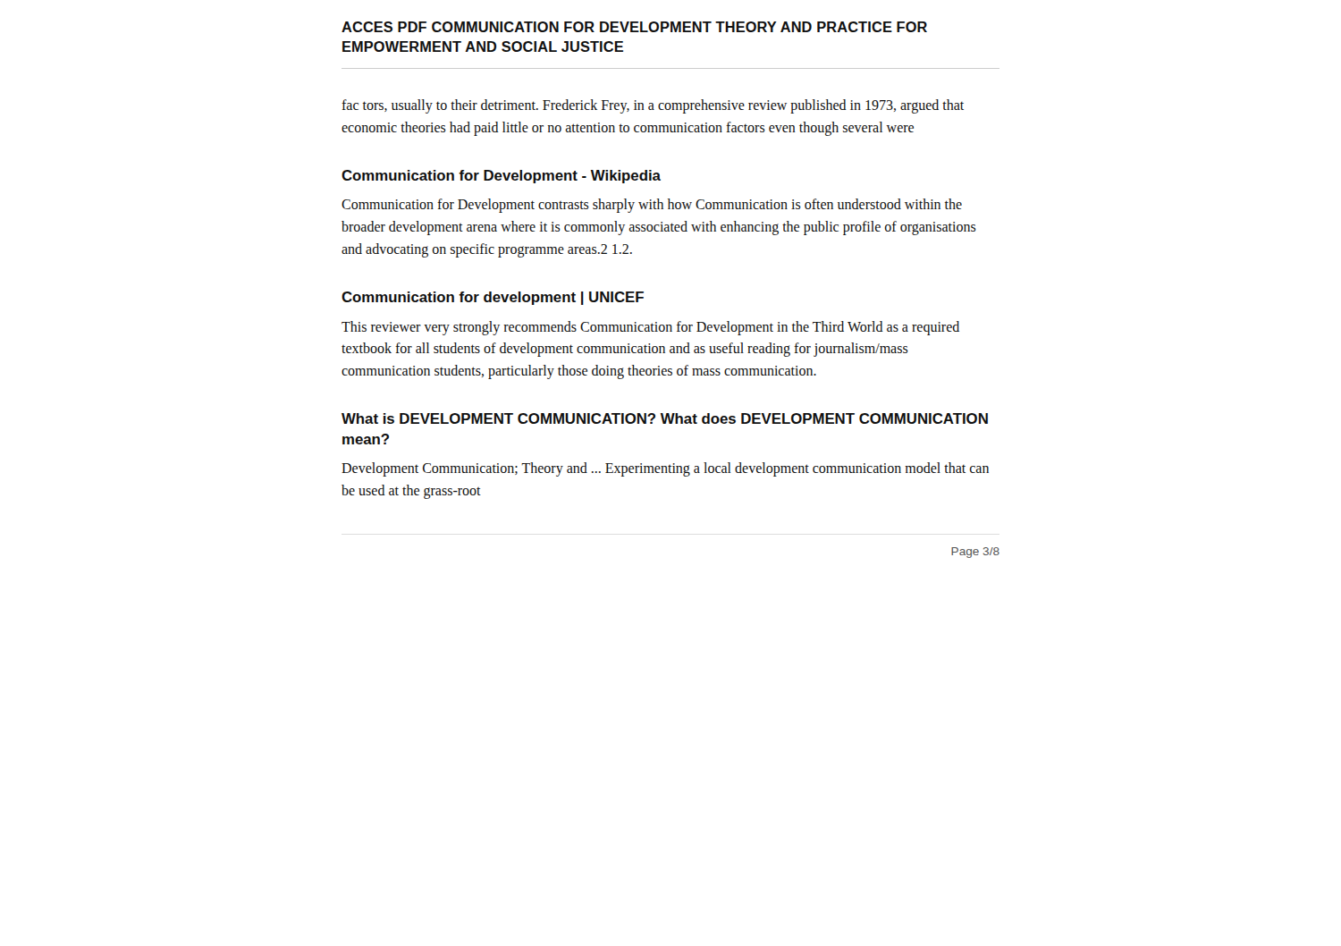Acces PDF Communication For Development Theory And Practice For Empowerment And Social Justice
fac tors, usually to their detriment. Frederick Frey, in a comprehensive review published in 1973, argued that economic theories had paid little or no attention to communication factors even though several were
Communication for Development - Wikipedia
Communication for Development contrasts sharply with how Communication is often understood within the broader development arena where it is commonly associated with enhancing the public profile of organisations and advocating on specific programme areas.2 1.2.
Communication for development | UNICEF
This reviewer very strongly recommends Communication for Development in the Third World as a required textbook for all students of development communication and as useful reading for journalism/mass communication students, particularly those doing theories of mass communication.
What is DEVELOPMENT COMMUNICATION? What does DEVELOPMENT COMMUNICATION mean?
Development Communication; Theory and ... Experimenting a local development communication model that can be used at the grass-root
Page 3/8